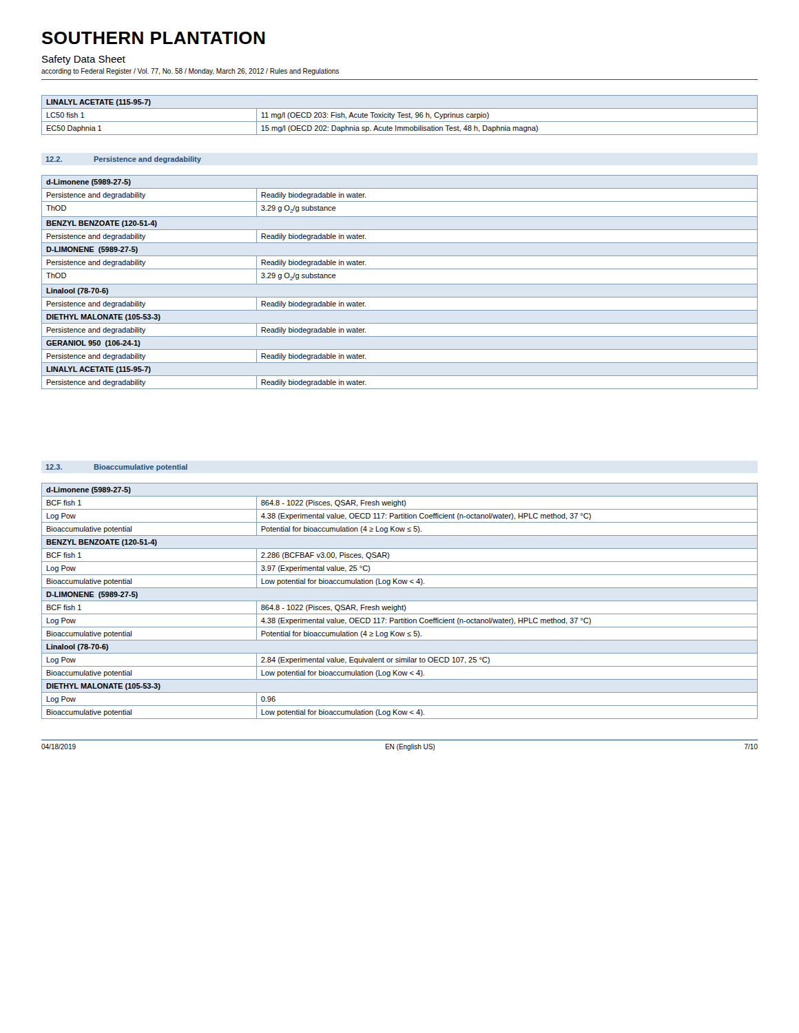SOUTHERN PLANTATION
Safety Data Sheet
according to Federal Register / Vol. 77, No. 58 / Monday, March 26, 2012 / Rules and Regulations
| LINALYL ACETATE (115-95-7) |
| LC50 fish 1 | 11 mg/l (OECD 203: Fish, Acute Toxicity Test, 96 h, Cyprinus carpio) |
| EC50 Daphnia 1 | 15 mg/l (OECD 202: Daphnia sp. Acute Immobilisation Test, 48 h, Daphnia magna) |
12.2. Persistence and degradability
| d-Limonene (5989-27-5) |
| Persistence and degradability | Readily biodegradable in water. |
| ThOD | 3.29 g O 2 /g substance |
| BENZYL BENZOATE (120-51-4) |
| Persistence and degradability | Readily biodegradable in water. |
| D-LIMONENE (5989-27-5) |
| Persistence and degradability | Readily biodegradable in water. |
| ThOD | 3.29 g O 2 /g substance |
| Linalool (78-70-6) |
| Persistence and degradability | Readily biodegradable in water. |
| DIETHYL MALONATE (105-53-3) |
| Persistence and degradability | Readily biodegradable in water. |
| GERANIOL 950 (106-24-1) |
| Persistence and degradability | Readily biodegradable in water. |
| LINALYL ACETATE (115-95-7) |
| Persistence and degradability | Readily biodegradable in water. |
12.3. Bioaccumulative potential
| d-Limonene (5989-27-5) |
| BCF fish 1 | 864.8 - 1022 (Pisces, QSAR, Fresh weight) |
| Log Pow | 4.38 (Experimental value, OECD 117: Partition Coefficient (n-octanol/water), HPLC method, 37 °C) |
| Bioaccumulative potential | Potential for bioaccumulation (4 ≥ Log Kow ≤ 5). |
| BENZYL BENZOATE (120-51-4) |
| BCF fish 1 | 2.286 (BCFBAF v3.00, Pisces, QSAR) |
| Log Pow | 3.97 (Experimental value, 25 °C) |
| Bioaccumulative potential | Low potential for bioaccumulation (Log Kow < 4). |
| D-LIMONENE (5989-27-5) |
| BCF fish 1 | 864.8 - 1022 (Pisces, QSAR, Fresh weight) |
| Log Pow | 4.38 (Experimental value, OECD 117: Partition Coefficient (n-octanol/water), HPLC method, 37 °C) |
| Bioaccumulative potential | Potential for bioaccumulation (4 ≥ Log Kow ≤ 5). |
| Linalool (78-70-6) |
| Log Pow | 2.84 (Experimental value, Equivalent or similar to OECD 107, 25 °C) |
| Bioaccumulative potential | Low potential for bioaccumulation (Log Kow < 4). |
| DIETHYL MALONATE (105-53-3) |
| Log Pow | 0.96 |
| Bioaccumulative potential | Low potential for bioaccumulation (Log Kow < 4). |
04/18/2019 EN (English US) 7/10